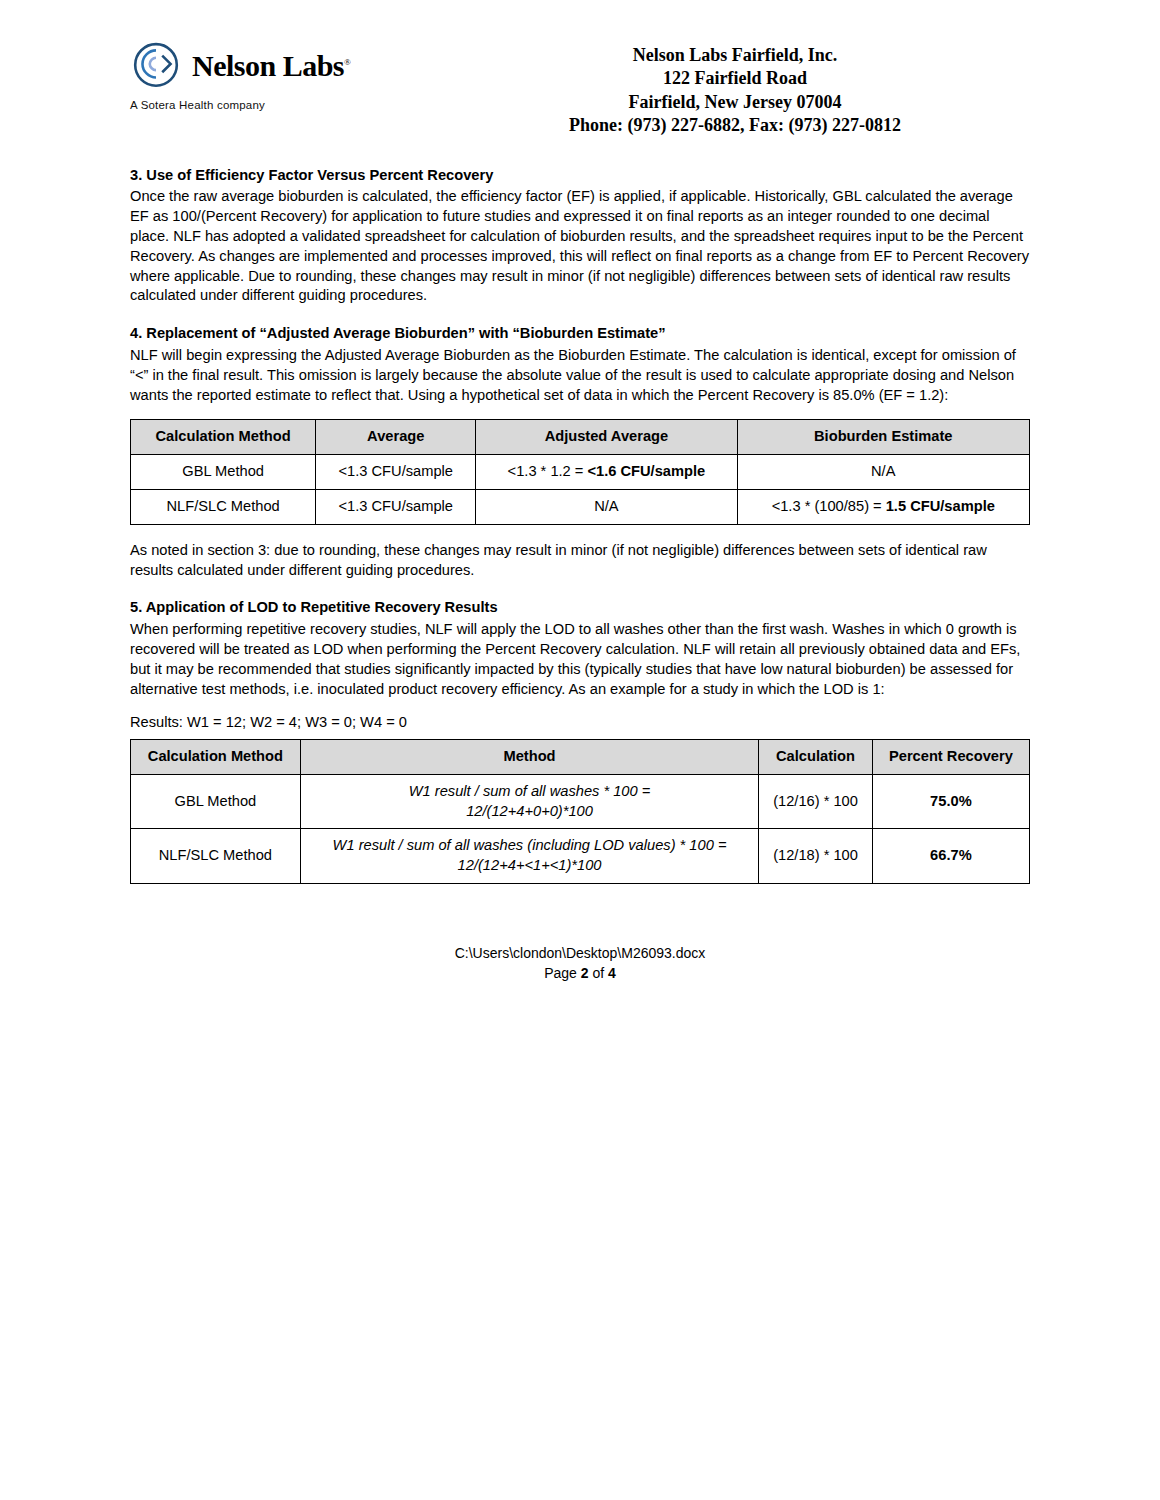Nelson Labs®
A Sotera Health company
Nelson Labs Fairfield, Inc.
122 Fairfield Road
Fairfield, New Jersey 07004
Phone: (973) 227-6882, Fax: (973) 227-0812
3. Use of Efficiency Factor Versus Percent Recovery
Once the raw average bioburden is calculated, the efficiency factor (EF) is applied, if applicable. Historically, GBL calculated the average EF as 100/(Percent Recovery) for application to future studies and expressed it on final reports as an integer rounded to one decimal place. NLF has adopted a validated spreadsheet for calculation of bioburden results, and the spreadsheet requires input to be the Percent Recovery. As changes are implemented and processes improved, this will reflect on final reports as a change from EF to Percent Recovery where applicable. Due to rounding, these changes may result in minor (if not negligible) differences between sets of identical raw results calculated under different guiding procedures.
4. Replacement of “Adjusted Average Bioburden” with “Bioburden Estimate”
NLF will begin expressing the Adjusted Average Bioburden as the Bioburden Estimate. The calculation is identical, except for omission of “<” in the final result. This omission is largely because the absolute value of the result is used to calculate appropriate dosing and Nelson wants the reported estimate to reflect that. Using a hypothetical set of data in which the Percent Recovery is 85.0% (EF = 1.2):
| Calculation Method | Average | Adjusted Average | Bioburden Estimate |
| --- | --- | --- | --- |
| GBL Method | <1.3 CFU/sample | <1.3 * 1.2 = <1.6 CFU/sample | N/A |
| NLF/SLC Method | <1.3 CFU/sample | N/A | <1.3 * (100/85) = 1.5 CFU/sample |
As noted in section 3: due to rounding, these changes may result in minor (if not negligible) differences between sets of identical raw results calculated under different guiding procedures.
5. Application of LOD to Repetitive Recovery Results
When performing repetitive recovery studies, NLF will apply the LOD to all washes other than the first wash. Washes in which 0 growth is recovered will be treated as LOD when performing the Percent Recovery calculation. NLF will retain all previously obtained data and EFs, but it may be recommended that studies significantly impacted by this (typically studies that have low natural bioburden) be assessed for alternative test methods, i.e. inoculated product recovery efficiency. As an example for a study in which the LOD is 1:
Results: W1 = 12; W2 = 4; W3 = 0; W4 = 0
| Calculation Method | Method | Calculation | Percent Recovery |
| --- | --- | --- | --- |
| GBL Method | W1 result / sum of all washes * 100 = 12/(12+4+0+0)*100 | (12/16) * 100 | 75.0% |
| NLF/SLC Method | W1 result / sum of all washes (including LOD values) * 100 = 12/(12+4+<1+<1)*100 | (12/18) * 100 | 66.7% |
C:\Users\clondon\Desktop\M26093.docx
Page 2 of 4